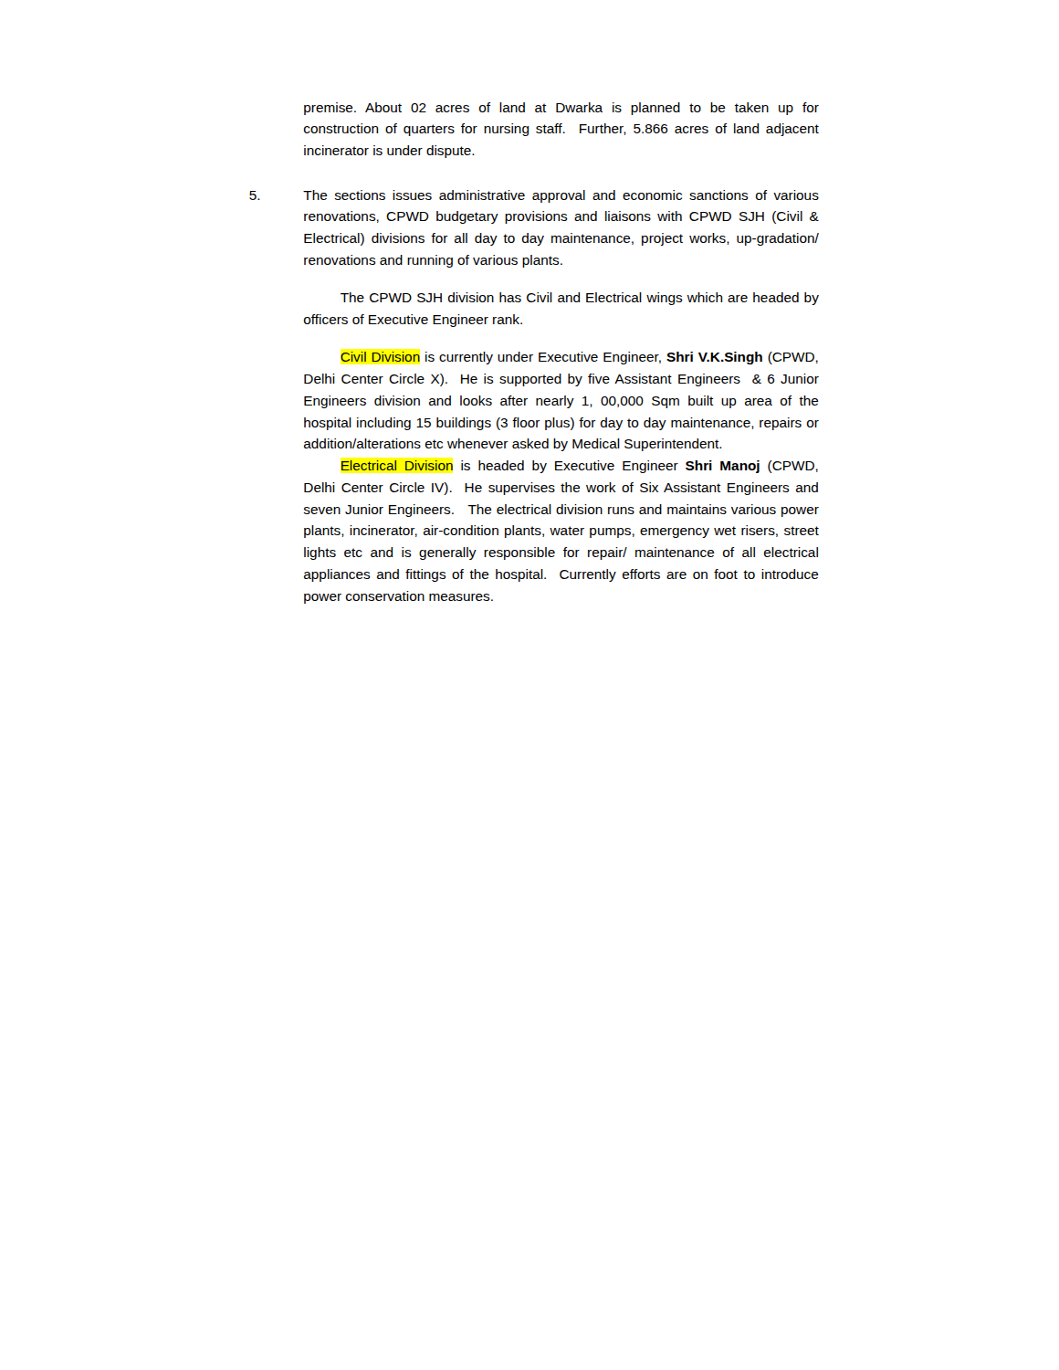premise. About 02 acres of land at Dwarka is planned to be taken up for construction of quarters for nursing staff. Further, 5.866 acres of land adjacent incinerator is under dispute.
5.
The sections issues administrative approval and economic sanctions of various renovations, CPWD budgetary provisions and liaisons with CPWD SJH (Civil & Electrical) divisions for all day to day maintenance, project works, up-gradation/ renovations and running of various plants.
The CPWD SJH division has Civil and Electrical wings which are headed by officers of Executive Engineer rank.
Civil Division is currently under Executive Engineer, Shri V.K.Singh (CPWD, Delhi Center Circle X). He is supported by five Assistant Engineers & 6 Junior Engineers division and looks after nearly 1, 00,000 Sqm built up area of the hospital including 15 buildings (3 floor plus) for day to day maintenance, repairs or addition/alterations etc whenever asked by Medical Superintendent.
Electrical Division is headed by Executive Engineer Shri Manoj (CPWD, Delhi Center Circle IV). He supervises the work of Six Assistant Engineers and seven Junior Engineers. The electrical division runs and maintains various power plants, incinerator, air-condition plants, water pumps, emergency wet risers, street lights etc and is generally responsible for repair/ maintenance of all electrical appliances and fittings of the hospital. Currently efforts are on foot to introduce power conservation measures.